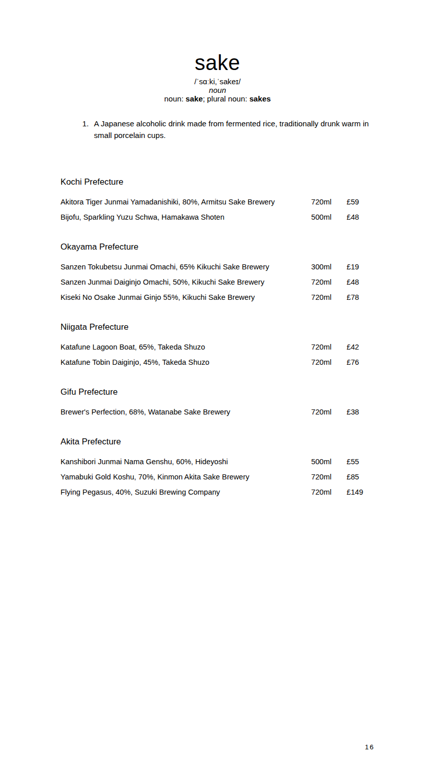sake
/ˈsɑːki,ˈsakeɪ/
noun
noun: sake; plural noun: sakes
A Japanese alcoholic drink made from fermented rice, traditionally drunk warm in small porcelain cups.
Kochi Prefecture
| Akitora Tiger Junmai Yamadanishiki, 80%, Armitsu Sake Brewery | 720ml | £59 |
| Bijofu, Sparkling Yuzu Schwa, Hamakawa Shoten | 500ml | £48 |
Okayama Prefecture
| Sanzen Tokubetsu Junmai Omachi, 65% Kikuchi Sake Brewery | 300ml | £19 |
| Sanzen Junmai Daiginjo Omachi, 50%, Kikuchi Sake Brewery | 720ml | £48 |
| Kiseki No Osake Junmai Ginjo 55%, Kikuchi Sake Brewery | 720ml | £78 |
Niigata Prefecture
| Katafune Lagoon Boat, 65%, Takeda Shuzo | 720ml | £42 |
| Katafune Tobin Daiginjo, 45%, Takeda Shuzo | 720ml | £76 |
Gifu Prefecture
| Brewer's Perfection, 68%, Watanabe Sake Brewery | 720ml | £38 |
Akita Prefecture
| Kanshibori Junmai Nama Genshu, 60%, Hideyoshi | 500ml | £55 |
| Yamabuki Gold Koshu, 70%, Kinmon Akita Sake Brewery | 720ml | £85 |
| Flying Pegasus, 40%, Suzuki Brewing Company | 720ml | £149 |
16